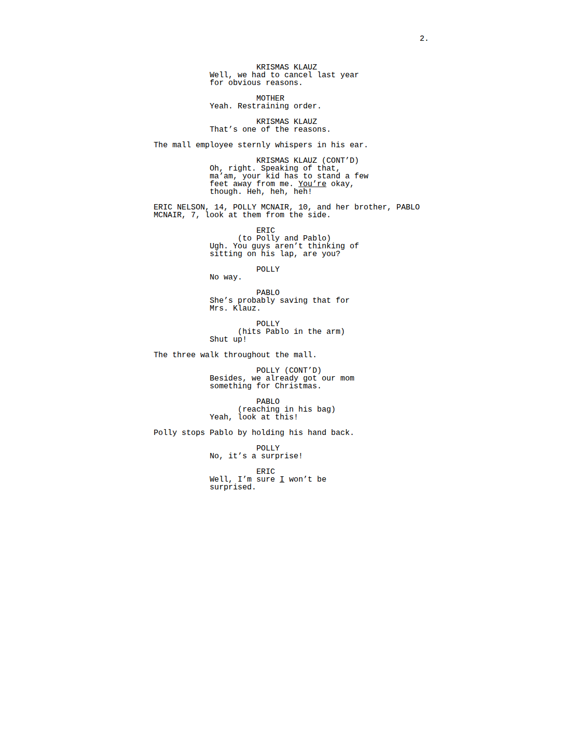2.
KRISMAS KLAUZ
Well, we had to cancel last year for obvious reasons.
MOTHER
Yeah. Restraining order.
KRISMAS KLAUZ
That’s one of the reasons.
The mall employee sternly whispers in his ear.
KRISMAS KLAUZ (CONT’D)
Oh, right. Speaking of that, ma’am, your kid has to stand a few feet away from me. You’re okay, though. Heh, heh, heh!
ERIC NELSON, 14, POLLY MCNAIR, 10, and her brother, PABLO MCNAIR, 7, look at them from the side.
ERIC
(to Polly and Pablo)
Ugh. You guys aren’t thinking of sitting on his lap, are you?
POLLY
No way.
PABLO
She’s probably saving that for Mrs. Klauz.
POLLY
(hits Pablo in the arm)
Shut up!
The three walk throughout the mall.
POLLY (CONT’D)
Besides, we already got our mom something for Christmas.
PABLO
(reaching in his bag)
Yeah, look at this!
Polly stops Pablo by holding his hand back.
POLLY
No, it’s a surprise!
ERIC
Well, I’m sure I won’t be surprised.